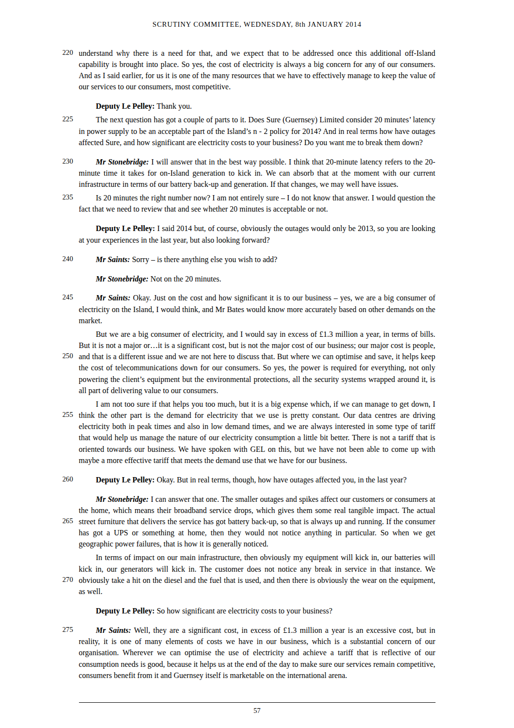SCRUTINY COMMITTEE, WEDNESDAY, 8th JANUARY 2014
220understand why there is a need for that, and we expect that to be addressed once this additional off-Island capability is brought into place. So yes, the cost of electricity is always a big concern for any of our consumers. And as I said earlier, for us it is one of the many resources that we have to effectively manage to keep the value of our services to our consumers, most competitive.
Deputy Le Pelley: Thank you.
225 The next question has got a couple of parts to it. Does Sure (Guernsey) Limited consider 20 minutes’ latency in power supply to be an acceptable part of the Island’s n - 2 policy for 2014? And in real terms how have outages affected Sure, and how significant are electricity costs to your business? Do you want me to break them down?
230 Mr Stonebridge: I will answer that in the best way possible. I think that 20-minute latency refers to the 20-minute time it takes for on-Island generation to kick in. We can absorb that at the moment with our current infrastructure in terms of our battery back-up and generation. If that changes, we may well have issues.
Is 20 minutes the right number now? I am not entirely sure – I do not know that answer. I would 235question the fact that we need to review that and see whether 20 minutes is acceptable or not.
Deputy Le Pelley: I said 2014 but, of course, obviously the outages would only be 2013, so you are looking at your experiences in the last year, but also looking forward?
240 Mr Saints: Sorry – is there anything else you wish to add?
Mr Stonebridge: Not on the 20 minutes.
Mr Saints: Okay. Just on the cost and how significant it is to our business – yes, we are a big consumer 245of electricity on the Island, I would think, and Mr Bates would know more accurately based on other demands on the market.
But we are a big consumer of electricity, and I would say in excess of £1.3 million a year, in terms of bills. But it is not a major or…it is a significant cost, but is not the major cost of our business; our major cost is people, and that is a different issue and we are not here to discuss that. But where we can optimise 250and save, it helps keep the cost of telecommunications down for our consumers. So yes, the power is required for everything, not only powering the client’s equipment but the environmental protections, all the security systems wrapped around it, is all part of delivering value to our consumers.
I am not too sure if that helps you too much, but it is a big expense which, if we can manage to get down, I think the other part is the demand for electricity that we use is pretty constant. Our data centres are 255driving electricity both in peak times and also in low demand times, and we are always interested in some type of tariff that would help us manage the nature of our electricity consumption a little bit better. There is not a tariff that is oriented towards our business. We have spoken with GEL on this, but we have not been able to come up with maybe a more effective tariff that meets the demand use that we have for our business.
260 Deputy Le Pelley: Okay. But in real terms, though, how have outages affected you, in the last year?
Mr Stonebridge: I can answer that one. The smaller outages and spikes affect our customers or consumers at the home, which means their broadband service drops, which gives them some real tangible impact. The actual street furniture that delivers the service has got battery back-up, so that is always up and 265running. If the consumer has got a UPS or something at home, then they would not notice anything in particular. So when we get geographic power failures, that is how it is generally noticed.
In terms of impact on our main infrastructure, then obviously my equipment will kick in, our batteries will kick in, our generators will kick in. The customer does not notice any break in service in that instance. We obviously take a hit on the diesel and the fuel that is used, and then there is obviously the wear on the 270equipment, as well.
Deputy Le Pelley: So how significant are electricity costs to your business?
Mr Saints: Well, they are a significant cost, in excess of £1.3 million a year is an excessive cost, but in 275reality, it is one of many elements of costs we have in our business, which is a substantial concern of our organisation. Wherever we can optimise the use of electricity and achieve a tariff that is reflective of our consumption needs is good, because it helps us at the end of the day to make sure our services remain competitive, consumers benefit from it and Guernsey itself is marketable on the international arena.
57